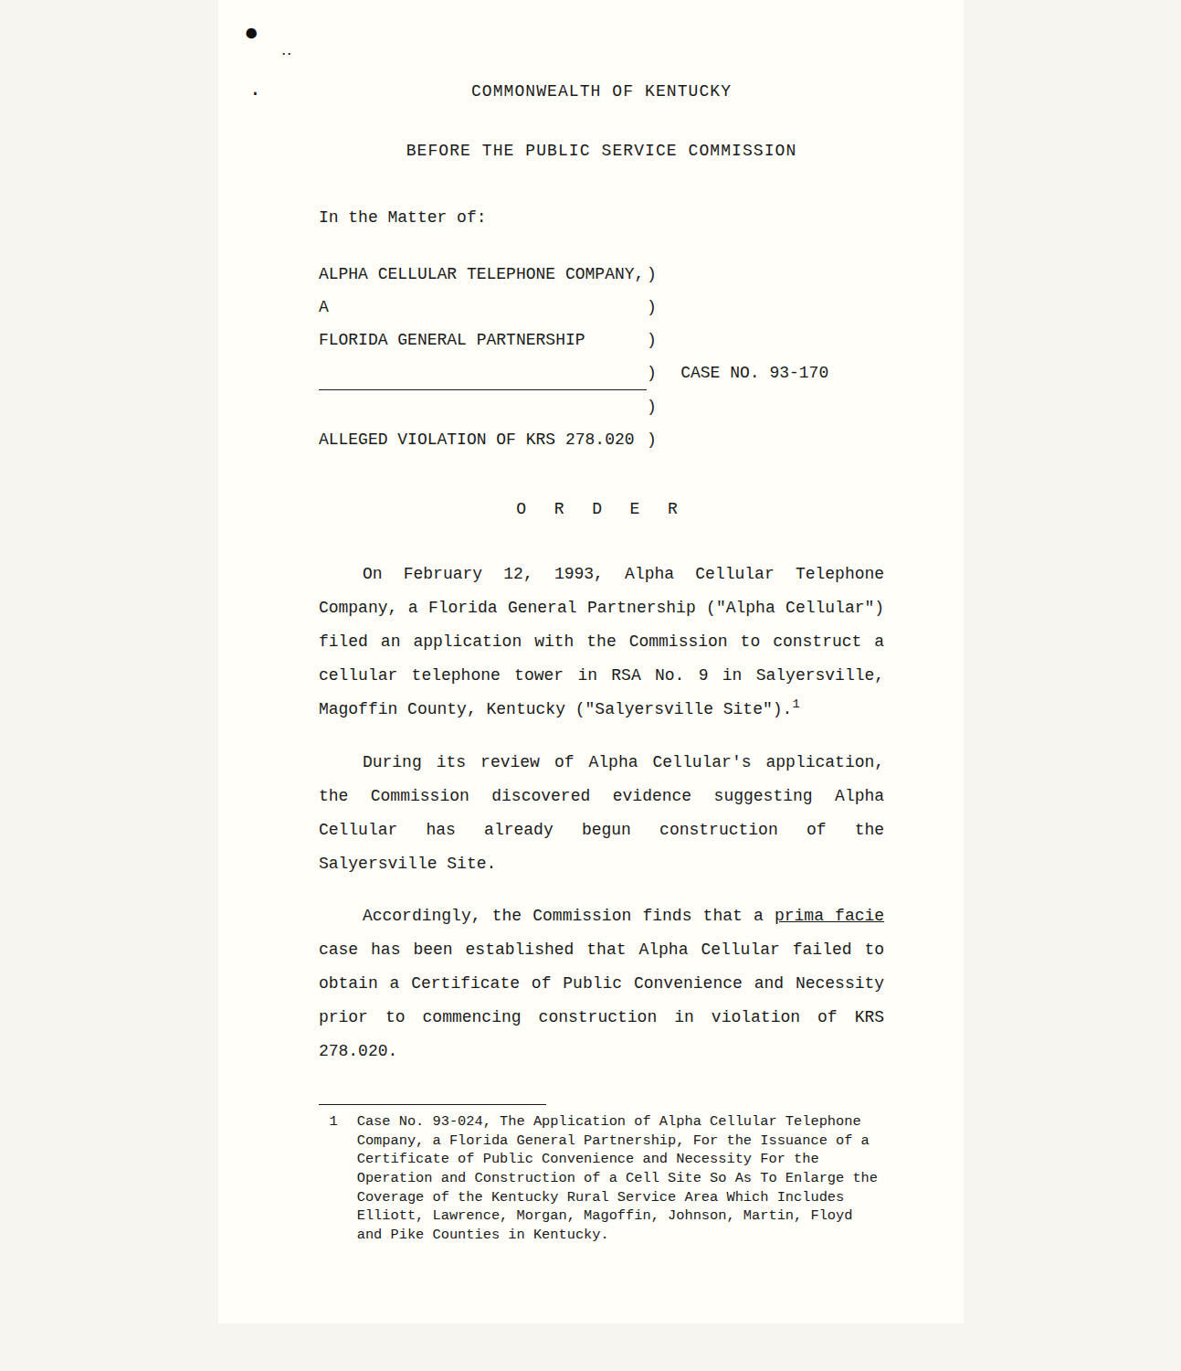●
․․
.
COMMONWEALTH OF KENTUCKY
BEFORE THE PUBLIC SERVICE COMMISSION
In the Matter of:
| ALPHA CELLULAR TELEPHONE COMPANY, A FLORIDA GENERAL PARTNERSHIP | ) ) ) | |
| | ) | CASE NO. 93-170 |
| | ) | |
| ALLEGED VIOLATION OF KRS 278.020 | ) | |
O R D E R
On February 12, 1993, Alpha Cellular Telephone Company, a Florida General Partnership ("Alpha Cellular") filed an application with the Commission to construct a cellular telephone tower in RSA No. 9 in Salyersville, Magoffin County, Kentucky ("Salyersville Site").1
During its review of Alpha Cellular's application, the Commission discovered evidence suggesting Alpha Cellular has already begun construction of the Salyersville Site.
Accordingly, the Commission finds that a prima facie case has been established that Alpha Cellular failed to obtain a Certificate of Public Convenience and Necessity prior to commencing construction in violation of KRS 278.020.
1
Case No. 93-024, The Application of Alpha Cellular Telephone Company, a Florida General Partnership, For the Issuance of a Certificate of Public Convenience and Necessity For the Operation and Construction of a Cell Site So As To Enlarge the Coverage of the Kentucky Rural Service Area Which Includes Elliott, Lawrence, Morgan, Magoffin, Johnson, Martin, Floyd and Pike Counties in Kentucky.